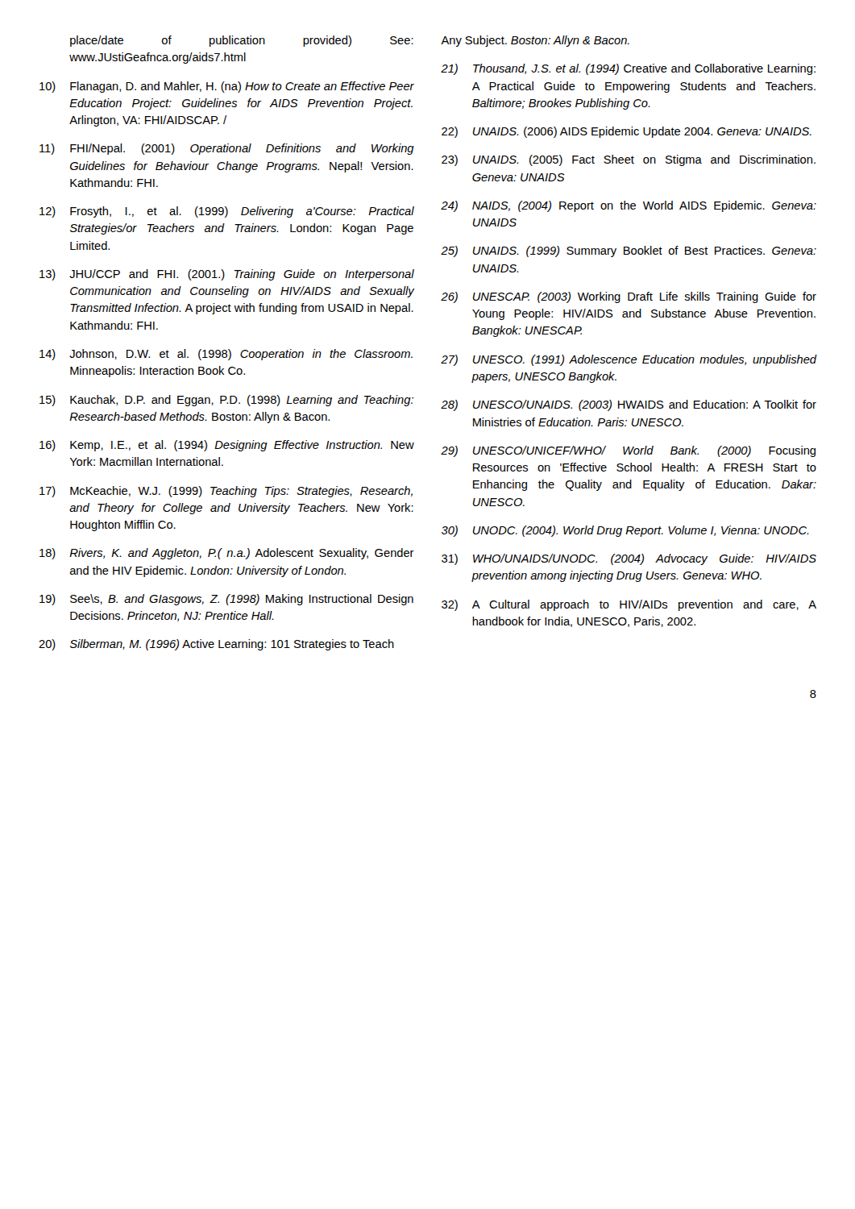place/date of publication provided) See: www.JUstiGeafnca.org/aids7.html
10) Flanagan, D. and Mahler, H. (na) How to Create an Effective Peer Education Project: Guidelines for AIDS Prevention Project. Arlington, VA: FHI/AIDSCAP. /
11) FHI/Nepal. (2001) Operational Definitions and Working Guidelines for Behaviour Change Programs. Nepal! Version. Kathmandu: FHI.
12) Frosyth, I., et al. (1999) Delivering a'Course: Practical Strategies/or Teachers and Trainers. London: Kogan Page Limited.
13) JHU/CCP and FHI. (2001.) Training Guide on Interpersonal Communication and Counseling on HIV/AIDS and Sexually Transmitted Infection. A project with funding from USAID in Nepal. Kathmandu: FHI.
14) Johnson, D.W. et al. (1998) Cooperation in the Classroom. Minneapolis: Interaction Book Co.
15) Kauchak, D.P. and Eggan, P.D. (1998) Learning and Teaching: Research-based Methods. Boston: Allyn & Bacon.
16) Kemp, I.E., et al. (1994) Designing Effective Instruction. New York: Macmillan International.
17) McKeachie, W.J. (1999) Teaching Tips: Strategies, Research, and Theory for College and University Teachers. New York: Houghton Mifflin Co.
18) Rivers, K. and Aggleton, P.( n.a.) Adolescent Sexuality, Gender and the HIV Epidemic. London: University of London.
19) See\s, B. and GIasgows, Z. (1998) Making Instructional Design Decisions. Princeton, NJ: Prentice Hall.
20) Silberman, M. (1996) Active Learning: 101 Strategies to Teach
Any Subject. Boston: Allyn & Bacon.
21) Thousand, J.S. et al. (1994) Creative and Collaborative Learning: A Practical Guide to Empowering Students and Teachers. Baltimore; Brookes Publishing Co.
22) UNAIDS. (2006) AIDS Epidemic Update 2004. Geneva: UNAIDS.
23) UNAIDS. (2005) Fact Sheet on Stigma and Discrimination. Geneva: UNAIDS
24) NAIDS, (2004) Report on the World AIDS Epidemic. Geneva: UNAIDS
25) UNAIDS. (1999) Summary Booklet of Best Practices. Geneva: UNAIDS.
26) UNESCAP. (2003) Working Draft Life skills Training Guide for Young People: HIV/AIDS and Substance Abuse Prevention. Bangkok: UNESCAP.
27) UNESCO. (1991) Adolescence Education modules, unpublished papers, UNESCO Bangkok.
28) UNESCO/UNAIDS. (2003) HWAIDS and Education: A Toolkit for Ministries of Education. Paris: UNESCO.
29) UNESCO/UNICEF/WHO/ World Bank. (2000) Focusing Resources on 'Effective School Health: A FRESH Start to Enhancing the Quality and Equality of Education. Dakar: UNESCO.
30) UNODC. (2004). World Drug Report. Volume I, Vienna: UNODC.
31) WHO/UNAIDS/UNODC. (2004) Advocacy Guide: HIV/AIDS prevention among injecting Drug Users. Geneva: WHO.
32) A Cultural approach to HIV/AIDs prevention and care, A handbook for India, UNESCO, Paris, 2002.
8